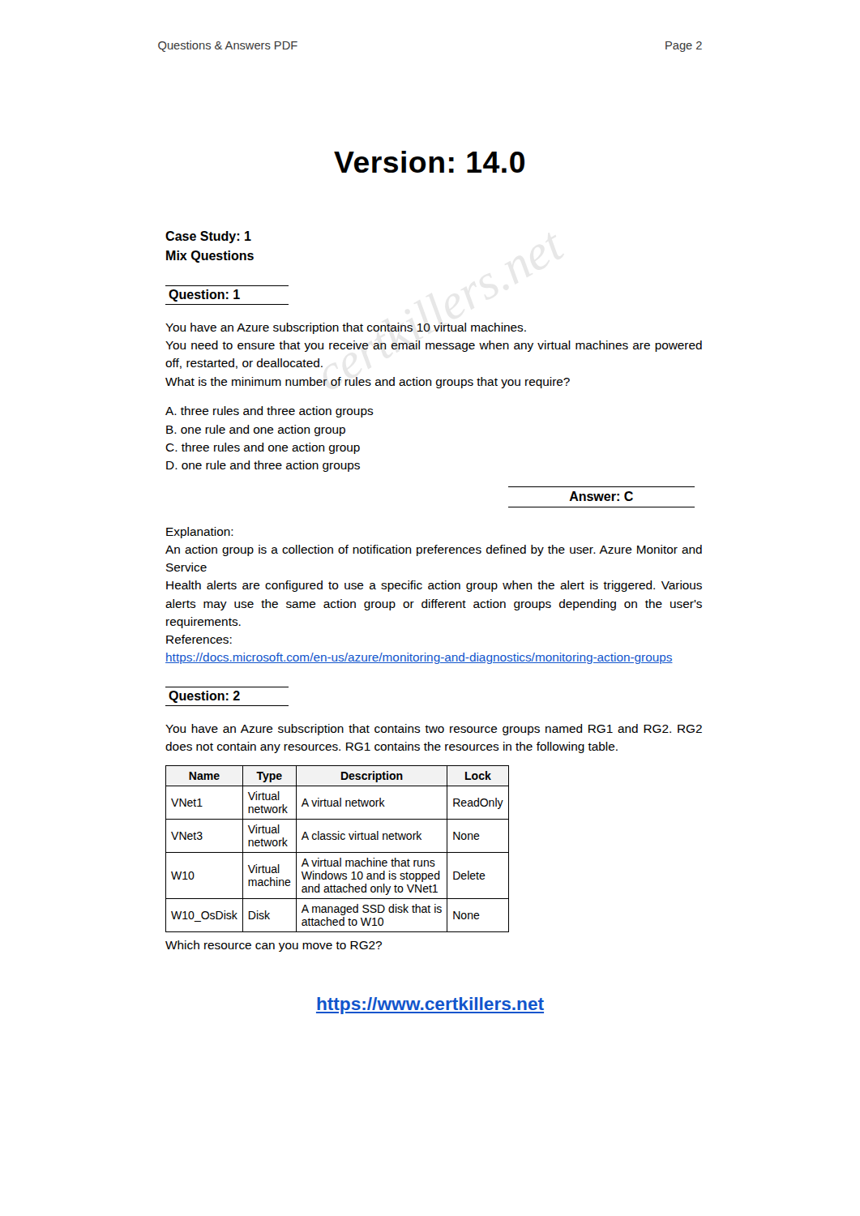Questions & Answers PDF Page 2
certkillers.net
Version: 14.0
Case Study: 1
Mix Questions
Question: 1
You have an Azure subscription that contains 10 virtual machines.
You need to ensure that you receive an email message when any virtual machines are powered off, restarted, or deallocated.
What is the minimum number of rules and action groups that you require?
A. three rules and three action groups
B. one rule and one action group
C. three rules and one action group
D. one rule and three action groups
Answer: C
Explanation:
An action group is a collection of notification preferences defined by the user. Azure Monitor and Service
Health alerts are configured to use a specific action group when the alert is triggered. Various alerts may use the same action group or different action groups depending on the user's requirements.
References:
https://docs.microsoft.com/en-us/azure/monitoring-and-diagnostics/monitoring-action-groups
Question: 2
You have an Azure subscription that contains two resource groups named RG1 and RG2. RG2 does not contain any resources. RG1 contains the resources in the following table.
| Name | Type | Description | Lock |
| --- | --- | --- | --- |
| VNet1 | Virtual network | A virtual network | ReadOnly |
| VNet3 | Virtual network | A classic virtual network | None |
| W10 | Virtual machine | A virtual machine that runs Windows 10 and is stopped and attached only to VNet1 | Delete |
| W10_OsDisk | Disk | A managed SSD disk that is attached to W10 | None |
Which resource can you move to RG2?
https://www.certkillers.net